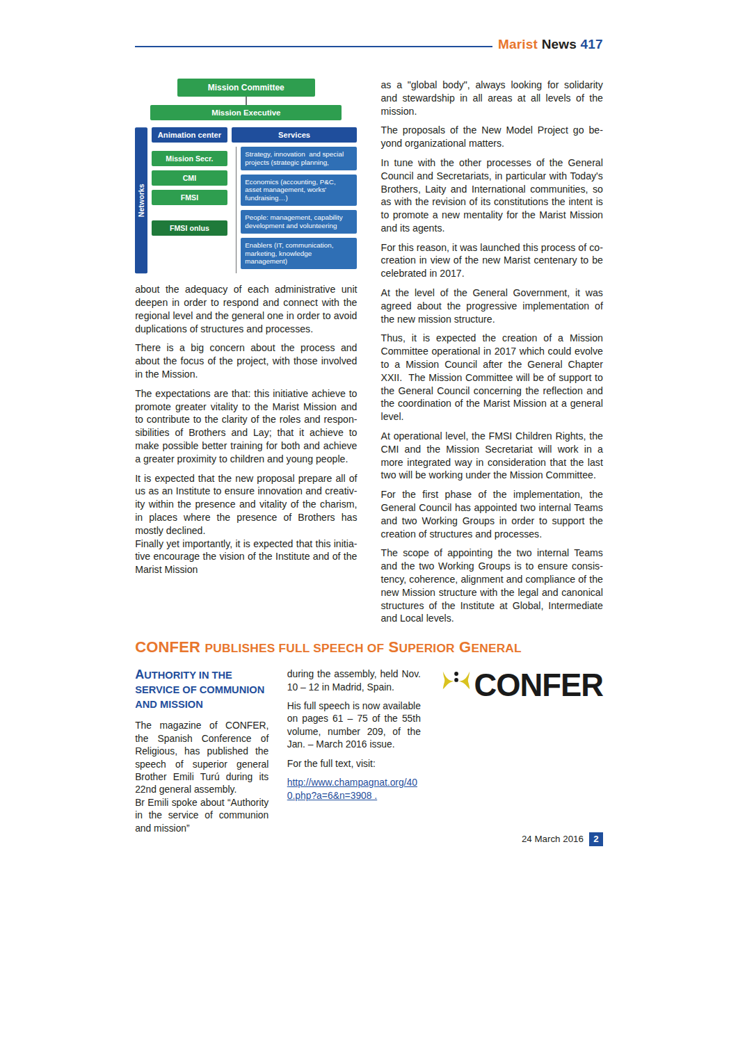Marist News 417
Mission Committee
Mission Executive
Networks
Animation center
Mission Secr.
CMI
FMSI
FMSI onlus
Services
Strategy, innovation and special projects (strategic planning,
Economics (accounting, P&C, asset management, works' fundraising…)
People: management, capability development and volunteering
Enablers (IT, communication, marketing, knowledge management)
about the adequacy of each administrative unit deepen in order to respond and connect with the regional level and the general one in order to avoid duplications of structures and processes.
There is a big concern about the process and about the focus of the project, with those involved in the Mission.
The expectations are that: this initiative achieve to promote greater vitality to the Marist Mission and to contribute to the clarity of the roles and responsibilities of Brothers and Lay; that it achieve to make possible better training for both and achieve a greater proximity to children and young people.
It is expected that the new proposal prepare all of us as an Institute to ensure innovation and creativity within the presence and vitality of the charism, in places where the presence of Brothers has mostly declined.
Finally yet importantly, it is expected that this initiative encourage the vision of the Institute and of the Marist Mission
as a "global body", always looking for solidarity and stewardship in all areas at all levels of the mission.
The proposals of the New Model Project go beyond organizational matters.
In tune with the other processes of the General Council and Secretariats, in particular with Today's Brothers, Laity and International communities, so as with the revision of its constitutions the intent is to promote a new mentality for the Marist Mission and its agents.
For this reason, it was launched this process of co-creation in view of the new Marist centenary to be celebrated in 2017.
At the level of the General Government, it was agreed about the progressive implementation of the new mission structure.
Thus, it is expected the creation of a Mission Committee operational in 2017 which could evolve to a Mission Council after the General Chapter XXII. The Mission Committee will be of support to the General Council concerning the reflection and the coordination of the Marist Mission at a general level.
At operational level, the FMSI Children Rights, the CMI and the Mission Secretariat will work in a more integrated way in consideration that the last two will be working under the Mission Committee.
For the first phase of the implementation, the General Council has appointed two internal Teams and two Working Groups in order to support the creation of structures and processes.
The scope of appointing the two internal Teams and the two Working Groups is to ensure consistency, coherence, alignment and compliance of the new Mission structure with the legal and canonical structures of the Institute at Global, Intermediate and Local levels.
CONFER PUBLISHES FULL SPEECH OF SUPERIOR GENERAL
AUTHORITY IN THE
SERVICE OF COMMUNION
AND MISSION
The magazine of CONFER, the Spanish Conference of Religious, has published the speech of superior general Brother Emili Turú during its 22nd general assembly.
Br Emili spoke about “Authority in the service of communion and mission”
during the assembly, held Nov. 10 – 12 in Madrid, Spain.
His full speech is now available on pages 61 – 75 of the 55th volume, number 209, of the Jan. – March 2016 issue.
For the full text, visit:
http://www.champagnat.org/400.php?a=6&n=3908 .
CONFER
24 March 2016 2